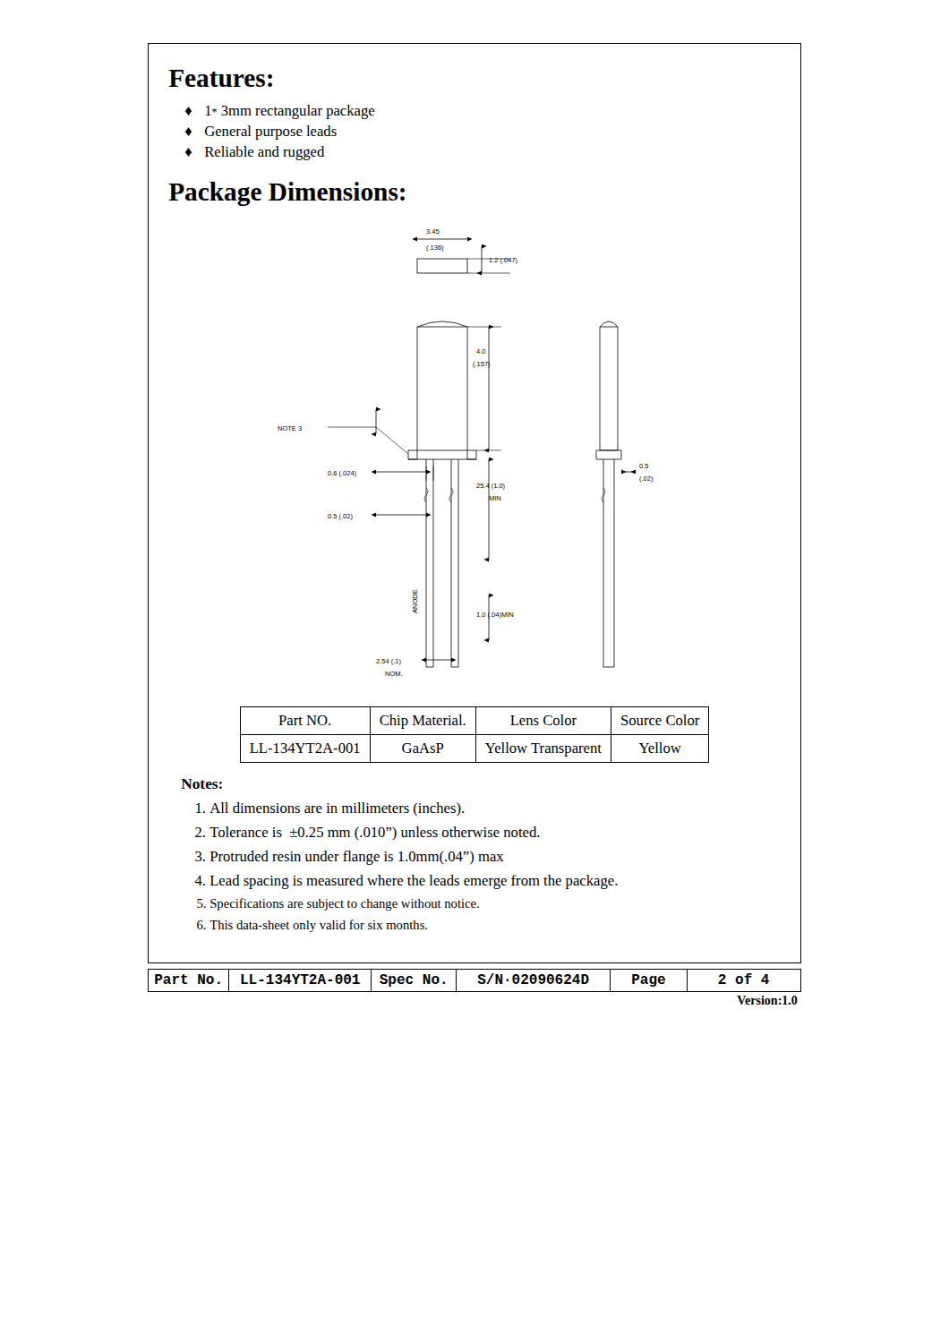Features:
1* 3mm rectangular package
General purpose leads
Reliable and rugged
Package Dimensions:
3.45 (.136) 1.2 (.047) 4.0 (.157) NOTE 3 0.6 (.024) 0.5 (.02) 25.4 (1.0) MIN 1.0 (.04)MIN ANODE 2.54 (.1) NOM. 0.5 (.02)
| Part NO. | Chip Material. | Lens Color | Source Color |
| LL-134YT2A-001 | GaAsP | Yellow Transparent | Yellow |
Notes:
All dimensions are in millimeters (inches).
Tolerance is ±0.25 mm (.010”) unless otherwise noted.
Protruded resin under flange is 1.0mm(.04”) max
Lead spacing is measured where the leads emerge from the package.
Specifications are subject to change without notice.
This data-sheet only valid for six months.
| Part No. | LL-134YT2A-001 | Spec No. | S/N·02090624D | Page | 2 of 4 |
Version:1.0